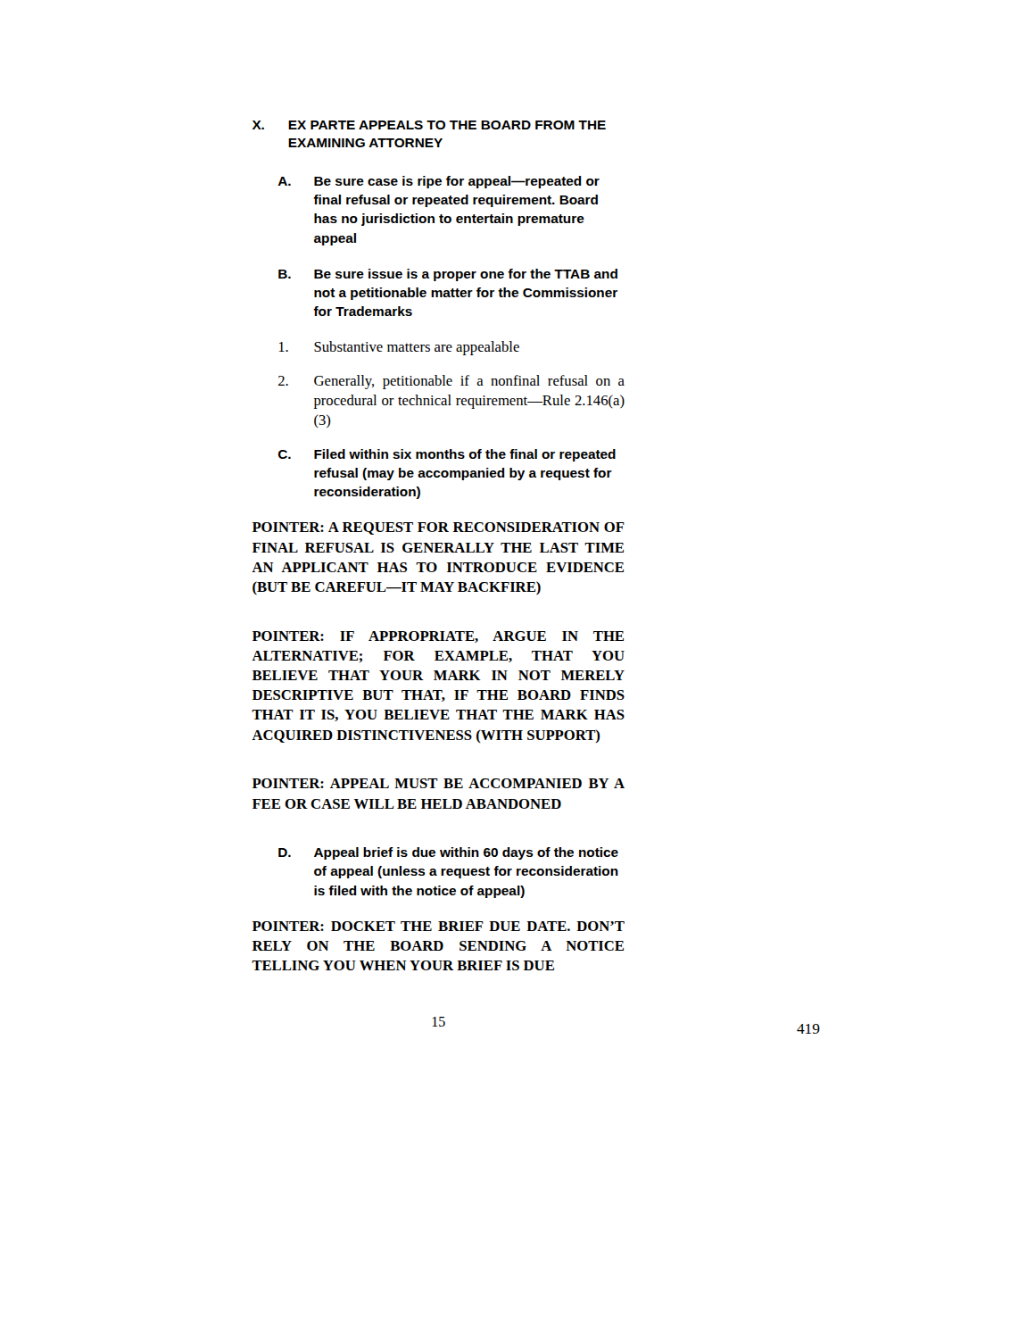X. EX PARTE APPEALS TO THE BOARD FROM THE EXAMINING ATTORNEY
A. Be sure case is ripe for appeal—repeated or final refusal or repeated requirement. Board has no jurisdiction to entertain premature appeal
B. Be sure issue is a proper one for the TTAB and not a petitionable matter for the Commissioner for Trademarks
1. Substantive matters are appealable
2. Generally, petitionable if a nonfinal refusal on a procedural or technical requirement—Rule 2.146(a)(3)
C. Filed within six months of the final or repeated refusal (may be accompanied by a request for reconsideration)
POINTER: A REQUEST FOR RECONSIDERATION OF FINAL REFUSAL IS GENERALLY THE LAST TIME AN APPLICANT HAS TO INTRODUCE EVIDENCE (BUT BE CAREFUL—IT MAY BACKFIRE)
POINTER: IF APPROPRIATE, ARGUE IN THE ALTERNATIVE; FOR EXAMPLE, THAT YOU BELIEVE THAT YOUR MARK IN NOT MERELY DESCRIPTIVE BUT THAT, IF THE BOARD FINDS THAT IT IS, YOU BELIEVE THAT THE MARK HAS ACQUIRED DISTINCTIVENESS (WITH SUPPORT)
POINTER: APPEAL MUST BE ACCOMPANIED BY A FEE OR CASE WILL BE HELD ABANDONED
D. Appeal brief is due within 60 days of the notice of appeal (unless a request for reconsideration is filed with the notice of appeal)
POINTER: DOCKET THE BRIEF DUE DATE. DON’T RELY ON THE BOARD SENDING A NOTICE TELLING YOU WHEN YOUR BRIEF IS DUE
15
419